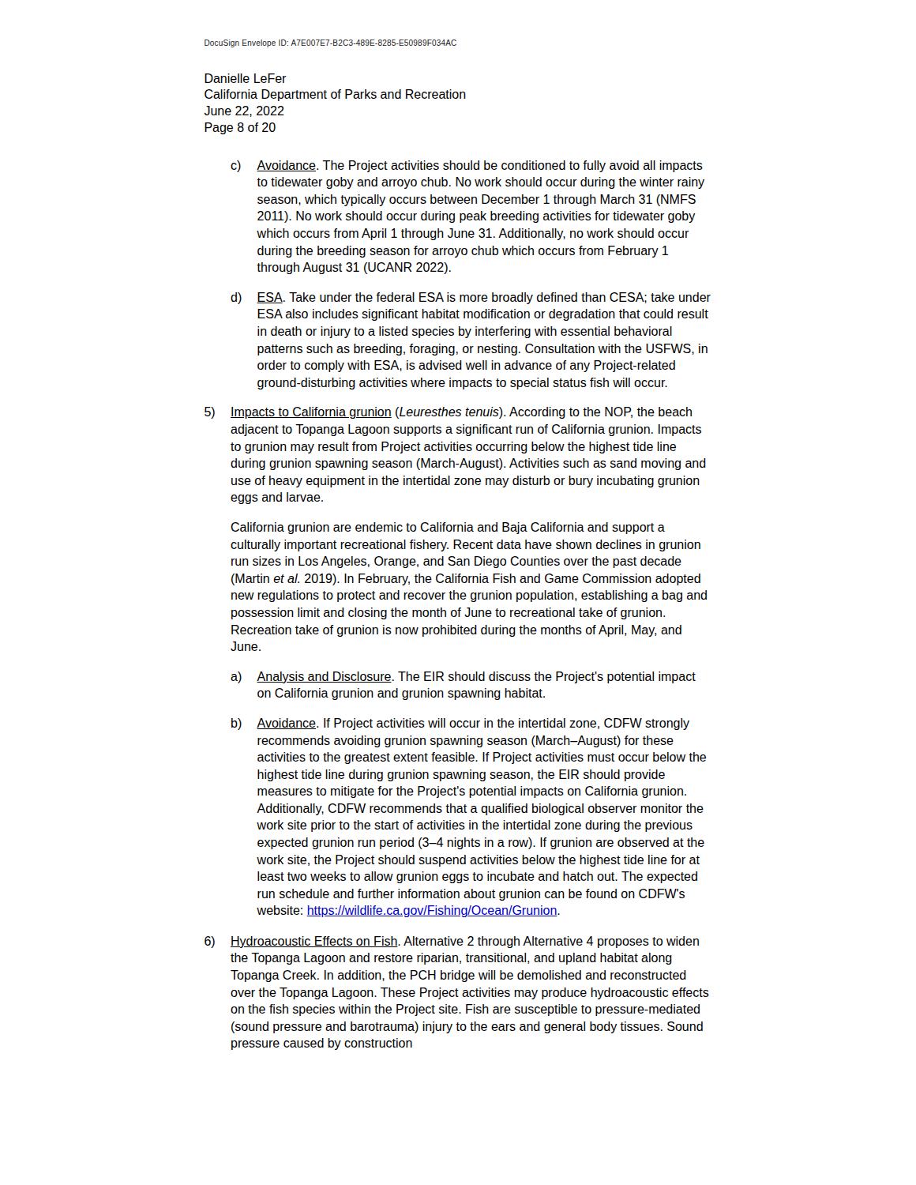DocuSign Envelope ID: A7E007E7-B2C3-489E-8285-E50989F034AC
Danielle LeFer
California Department of Parks and Recreation
June 22, 2022
Page 8 of 20
c)
Avoidance. The Project activities should be conditioned to fully avoid all impacts to tidewater goby and arroyo chub. No work should occur during the winter rainy season, which typically occurs between December 1 through March 31 (NMFS 2011). No work should occur during peak breeding activities for tidewater goby which occurs from April 1 through June 31. Additionally, no work should occur during the breeding season for arroyo chub which occurs from February 1 through August 31 (UCANR 2022).
d)
ESA. Take under the federal ESA is more broadly defined than CESA; take under ESA also includes significant habitat modification or degradation that could result in death or injury to a listed species by interfering with essential behavioral patterns such as breeding, foraging, or nesting. Consultation with the USFWS, in order to comply with ESA, is advised well in advance of any Project-related ground-disturbing activities where impacts to special status fish will occur.
5)
Impacts to California grunion (Leuresthes tenuis). According to the NOP, the beach adjacent to Topanga Lagoon supports a significant run of California grunion. Impacts to grunion may result from Project activities occurring below the highest tide line during grunion spawning season (March-August). Activities such as sand moving and use of heavy equipment in the intertidal zone may disturb or bury incubating grunion eggs and larvae.
California grunion are endemic to California and Baja California and support a culturally important recreational fishery. Recent data have shown declines in grunion run sizes in Los Angeles, Orange, and San Diego Counties over the past decade (Martin et al. 2019). In February, the California Fish and Game Commission adopted new regulations to protect and recover the grunion population, establishing a bag and possession limit and closing the month of June to recreational take of grunion. Recreation take of grunion is now prohibited during the months of April, May, and June.
a)
Analysis and Disclosure. The EIR should discuss the Project's potential impact on California grunion and grunion spawning habitat.
b)
Avoidance. If Project activities will occur in the intertidal zone, CDFW strongly recommends avoiding grunion spawning season (March–August) for these activities to the greatest extent feasible. If Project activities must occur below the highest tide line during grunion spawning season, the EIR should provide measures to mitigate for the Project's potential impacts on California grunion. Additionally, CDFW recommends that a qualified biological observer monitor the work site prior to the start of activities in the intertidal zone during the previous expected grunion run period (3–4 nights in a row). If grunion are observed at the work site, the Project should suspend activities below the highest tide line for at least two weeks to allow grunion eggs to incubate and hatch out. The expected run schedule and further information about grunion can be found on CDFW's website: https://wildlife.ca.gov/Fishing/Ocean/Grunion.
6)
Hydroacoustic Effects on Fish. Alternative 2 through Alternative 4 proposes to widen the Topanga Lagoon and restore riparian, transitional, and upland habitat along Topanga Creek. In addition, the PCH bridge will be demolished and reconstructed over the Topanga Lagoon. These Project activities may produce hydroacoustic effects on the fish species within the Project site. Fish are susceptible to pressure-mediated (sound pressure and barotrauma) injury to the ears and general body tissues. Sound pressure caused by construction